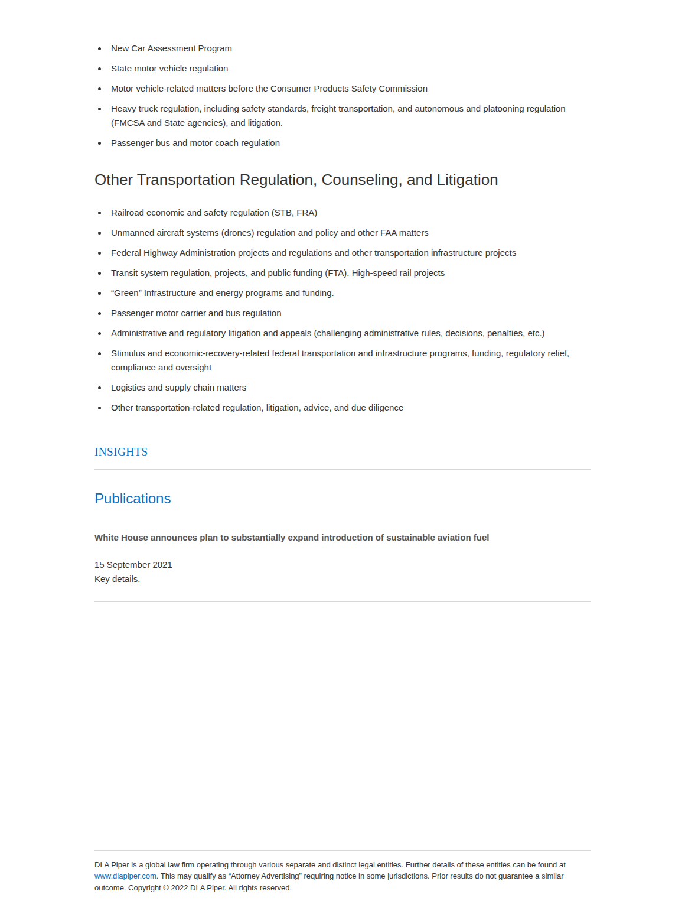New Car Assessment Program
State motor vehicle regulation
Motor vehicle-related matters before the Consumer Products Safety Commission
Heavy truck regulation, including safety standards, freight transportation, and autonomous and platooning regulation (FMCSA and State agencies), and litigation.
Passenger bus and motor coach regulation
Other Transportation Regulation, Counseling, and Litigation
Railroad economic and safety regulation (STB, FRA)
Unmanned aircraft systems (drones) regulation and policy and other FAA matters
Federal Highway Administration projects and regulations and other transportation infrastructure projects
Transit system regulation, projects, and public funding (FTA). High-speed rail projects
“Green” Infrastructure and energy programs and funding.
Passenger motor carrier and bus regulation
Administrative and regulatory litigation and appeals (challenging administrative rules, decisions, penalties, etc.)
Stimulus and economic-recovery-related federal transportation and infrastructure programs, funding, regulatory relief, compliance and oversight
Logistics and supply chain matters
Other transportation-related regulation, litigation, advice, and due diligence
INSIGHTS
Publications
White House announces plan to substantially expand introduction of sustainable aviation fuel
15 September 2021
Key details.
DLA Piper is a global law firm operating through various separate and distinct legal entities. Further details of these entities can be found at www.dlapiper.com. This may qualify as “Attorney Advertising” requiring notice in some jurisdictions. Prior results do not guarantee a similar outcome. Copyright © 2022 DLA Piper. All rights reserved.